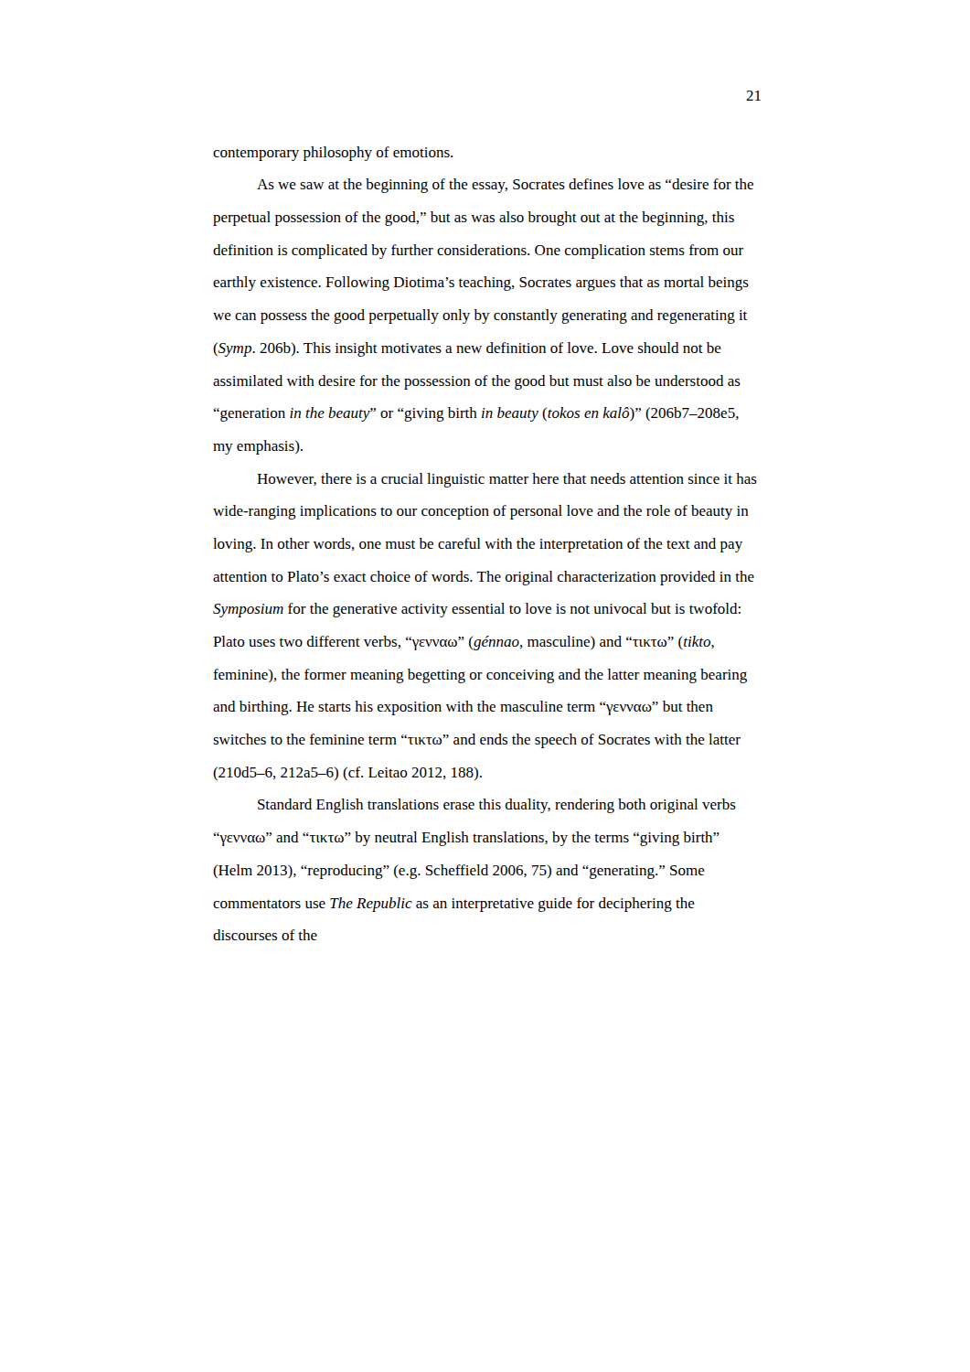21
contemporary philosophy of emotions.
As we saw at the beginning of the essay, Socrates defines love as “desire for the perpetual possession of the good,” but as was also brought out at the beginning, this definition is complicated by further considerations. One complication stems from our earthly existence. Following Diotima’s teaching, Socrates argues that as mortal beings we can possess the good perpetually only by constantly generating and regenerating it (Symp. 206b). This insight motivates a new definition of love. Love should not be assimilated with desire for the possession of the good but must also be understood as “generation in the beauty” or “giving birth in beauty (tokos en kalô)” (206b7–208e5, my emphasis).
However, there is a crucial linguistic matter here that needs attention since it has wide-ranging implications to our conception of personal love and the role of beauty in loving. In other words, one must be careful with the interpretation of the text and pay attention to Plato’s exact choice of words. The original characterization provided in the Symposium for the generative activity essential to love is not univocal but is twofold: Plato uses two different verbs, “γενναω” (génnao, masculine) and “τικτω” (tikto, feminine), the former meaning begetting or conceiving and the latter meaning bearing and birthing. He starts his exposition with the masculine term “γενναω” but then switches to the feminine term “τικτω” and ends the speech of Socrates with the latter (210d5–6, 212a5–6) (cf. Leitao 2012, 188).
Standard English translations erase this duality, rendering both original verbs “γενναω” and “τικτω” by neutral English translations, by the terms “giving birth” (Helm 2013), “reproducing” (e.g. Scheffield 2006, 75) and “generating.” Some commentators use The Republic as an interpretative guide for deciphering the discourses of the